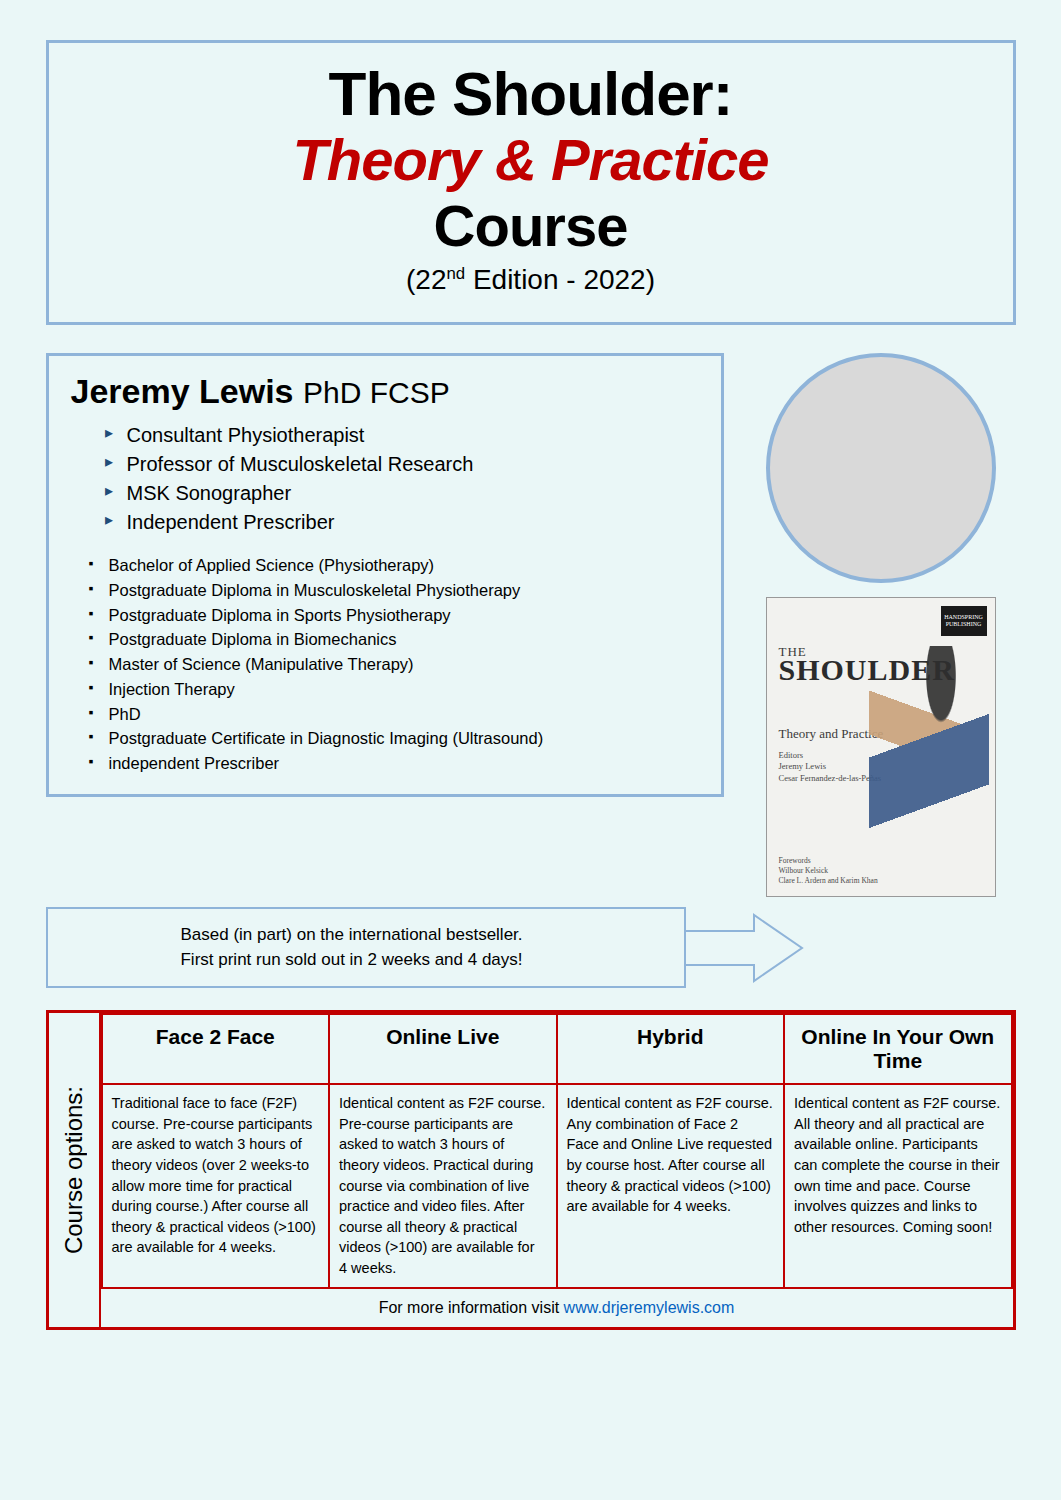The Shoulder: Theory & Practice Course
(22nd Edition - 2022)
Jeremy Lewis PhD FCSP
Consultant Physiotherapist
Professor of Musculoskeletal Research
MSK Sonographer
Independent Prescriber
Bachelor of Applied Science (Physiotherapy)
Postgraduate Diploma in Musculoskeletal Physiotherapy
Postgraduate Diploma in Sports Physiotherapy
Postgraduate Diploma in Biomechanics
Master of Science (Manipulative Therapy)
Injection Therapy
PhD
Postgraduate Certificate in Diagnostic Imaging (Ultrasound)
independent Prescriber
HANDSPRING PUBLISHING
THE
SHOULDER
Theory and Practice
Editors
Jeremy Lewis
Cesar Fernandez-de-las-Peñas
Forewords
Wilbour Kelsick
Clare L. Ardern and Karim Khan
Based (in part) on the international bestseller.
First print run sold out in 2 weeks and 4 days!
Course options:
| Face 2 Face | Online Live | Hybrid | Online In Your Own Time |
| --- | --- | --- | --- |
| Traditional face to face (F2F) course. Pre-course participants are asked to watch 3 hours of theory videos (over 2 weeks-to allow more time for practical during course.) After course all theory & practical videos (>100) are available for 4 weeks. | Identical content as F2F course. Pre-course participants are asked to watch 3 hours of theory videos. Practical during course via combination of live practice and video files. After course all theory & practical videos (>100) are available for 4 weeks. | Identical content as F2F course. Any combination of Face 2 Face and Online Live requested by course host. After course all theory & practical videos (>100) are available for 4 weeks. | Identical content as F2F course. All theory and all practical are available online. Participants can complete the course in their own time and pace. Course involves quizzes and links to other resources. Coming soon! |
| For more information visit www.drjeremylewis.com |